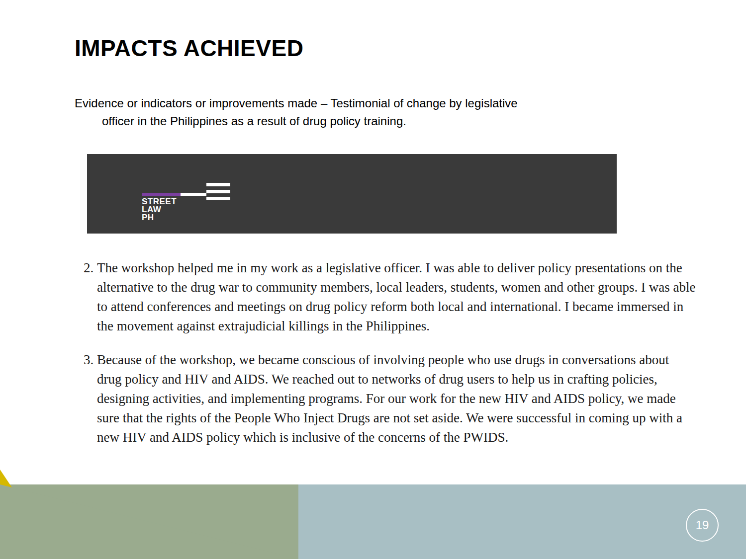IMPACTS ACHIEVED
Evidence or indicators or improvements made – Testimonial of change by legislative officer in the Philippines as a result of drug policy training.
STREET
LAW
PH
The workshop helped me in my work as a legislative officer. I was able to deliver policy presentations on the alternative to the drug war to community members, local leaders, students, women and other groups. I was able to attend conferences and meetings on drug policy reform both local and international. I became immersed in the movement against extrajudicial killings in the Philippines.
Because of the workshop, we became conscious of involving people who use drugs in conversations about drug policy and HIV and AIDS. We reached out to networks of drug users to help us in crafting policies, designing activities, and implementing programs. For our work for the new HIV and AIDS policy, we made sure that the rights of the People Who Inject Drugs are not set aside. We were successful in coming up with a new HIV and AIDS policy which is inclusive of the concerns of the PWIDS.
19